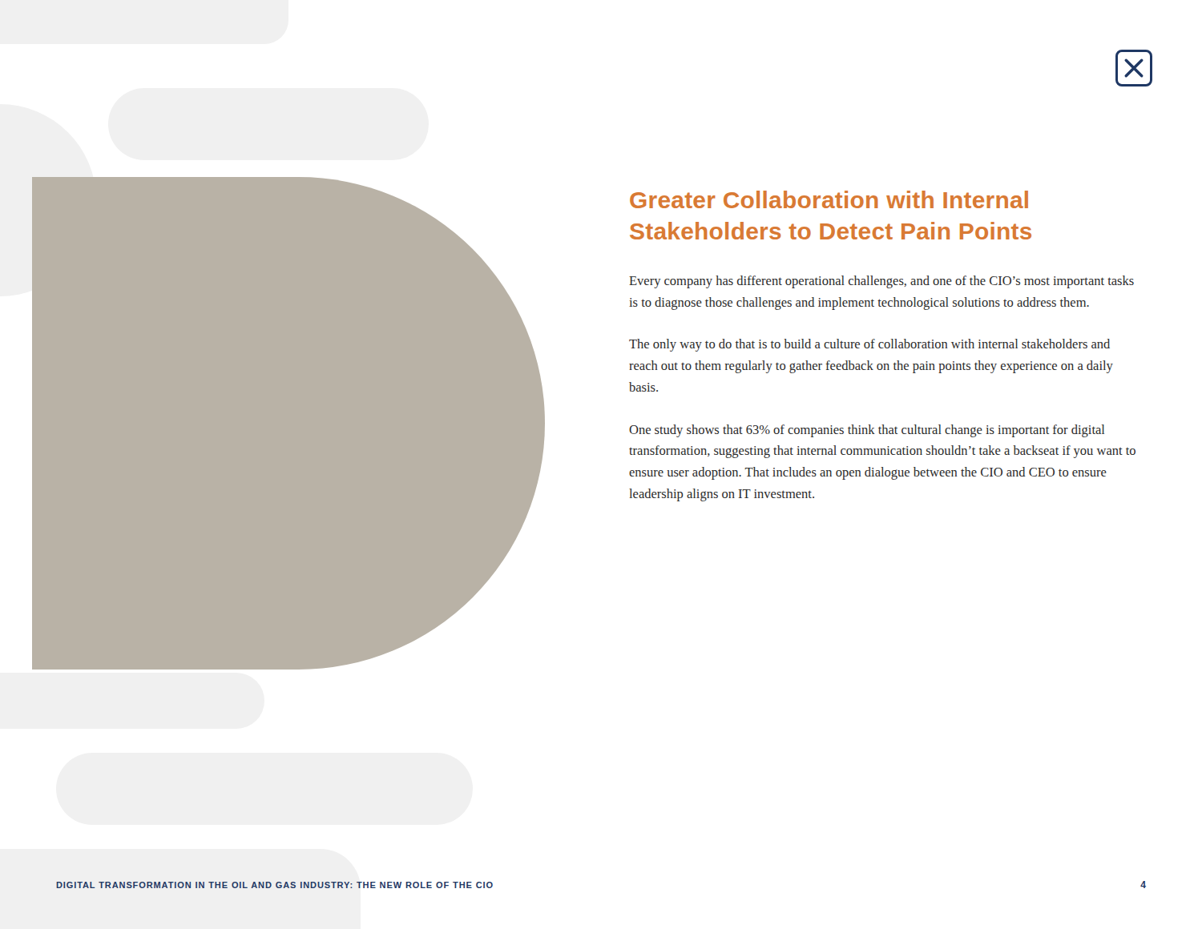Greater Collaboration with Internal Stakeholders to Detect Pain Points
Every company has different operational challenges, and one of the CIO’s most important tasks is to diagnose those challenges and implement technological solutions to address them.
The only way to do that is to build a culture of collaboration with internal stakeholders and reach out to them regularly to gather feedback on the pain points they experience on a daily basis.
One study shows that 63% of companies think that cultural change is important for digital transformation, suggesting that internal communication shouldn’t take a backseat if you want to ensure user adoption. That includes an open dialogue between the CIO and CEO to ensure leadership aligns on IT investment.
Digital Transformation in the Oil and Gas Industry: The New Role of the CIO
4